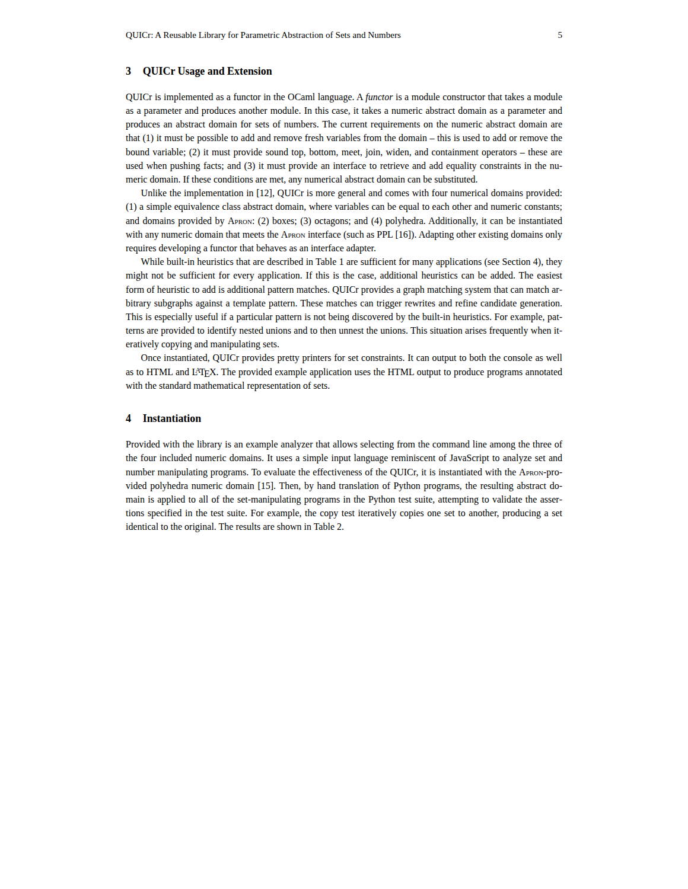QUICr: A Reusable Library for Parametric Abstraction of Sets and Numbers 5
3 QUICr Usage and Extension
QUICr is implemented as a functor in the OCaml language. A functor is a module constructor that takes a module as a parameter and produces another module. In this case, it takes a numeric abstract domain as a parameter and produces an abstract domain for sets of numbers. The current requirements on the numeric abstract domain are that (1) it must be possible to add and remove fresh variables from the domain – this is used to add or remove the bound variable; (2) it must provide sound top, bottom, meet, join, widen, and containment operators – these are used when pushing facts; and (3) it must provide an interface to retrieve and add equality constraints in the numeric domain. If these conditions are met, any numerical abstract domain can be substituted.
Unlike the implementation in [12], QUICr is more general and comes with four numerical domains provided: (1) a simple equivalence class abstract domain, where variables can be equal to each other and numeric constants; and domains provided by Apron: (2) boxes; (3) octagons; and (4) polyhedra. Additionally, it can be instantiated with any numeric domain that meets the Apron interface (such as PPL [16]). Adapting other existing domains only requires developing a functor that behaves as an interface adapter.
While built-in heuristics that are described in Table 1 are sufficient for many applications (see Section 4), they might not be sufficient for every application. If this is the case, additional heuristics can be added. The easiest form of heuristic to add is additional pattern matches. QUICr provides a graph matching system that can match arbitrary subgraphs against a template pattern. These matches can trigger rewrites and refine candidate generation. This is especially useful if a particular pattern is not being discovered by the built-in heuristics. For example, patterns are provided to identify nested unions and to then unnest the unions. This situation arises frequently when iteratively copying and manipulating sets.
Once instantiated, QUICr provides pretty printers for set constraints. It can output to both the console as well as to HTML and LATEX. The provided example application uses the HTML output to produce programs annotated with the standard mathematical representation of sets.
4 Instantiation
Provided with the library is an example analyzer that allows selecting from the command line among the three of the four included numeric domains. It uses a simple input language reminiscent of JavaScript to analyze set and number manipulating programs. To evaluate the effectiveness of the QUICr, it is instantiated with the Apron-provided polyhedra numeric domain [15]. Then, by hand translation of Python programs, the resulting abstract domain is applied to all of the set-manipulating programs in the Python test suite, attempting to validate the assertions specified in the test suite. For example, the copy test iteratively copies one set to another, producing a set identical to the original. The results are shown in Table 2.